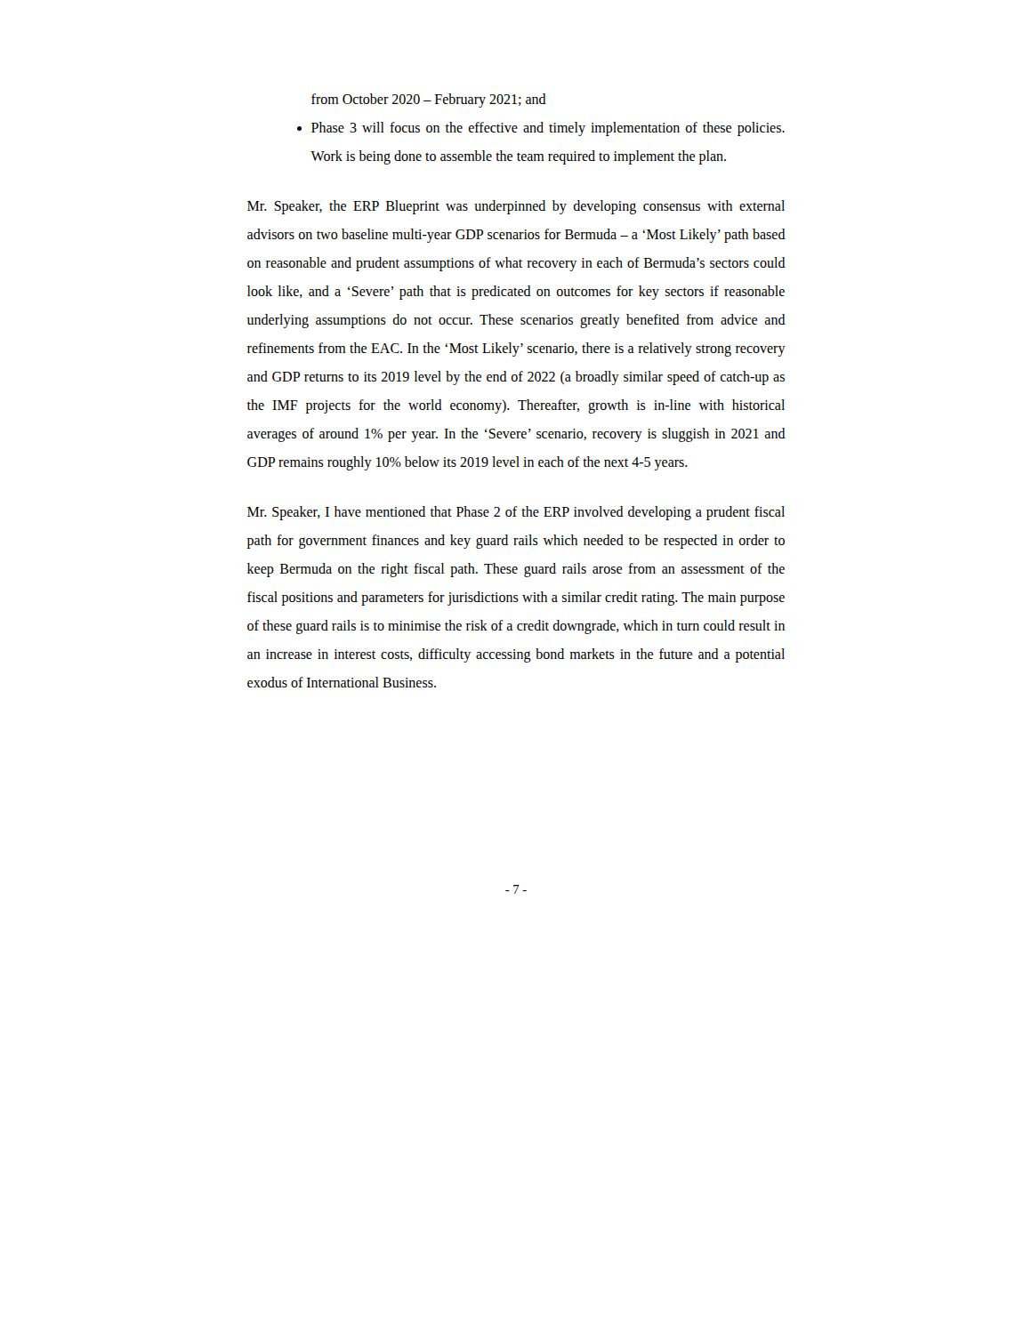from October 2020 – February 2021; and
Phase 3 will focus on the effective and timely implementation of these policies. Work is being done to assemble the team required to implement the plan.
Mr. Speaker, the ERP Blueprint was underpinned by developing consensus with external advisors on two baseline multi-year GDP scenarios for Bermuda – a ‘Most Likely’ path based on reasonable and prudent assumptions of what recovery in each of Bermuda’s sectors could look like, and a ‘Severe’ path that is predicated on outcomes for key sectors if reasonable underlying assumptions do not occur. These scenarios greatly benefited from advice and refinements from the EAC. In the ‘Most Likely’ scenario, there is a relatively strong recovery and GDP returns to its 2019 level by the end of 2022 (a broadly similar speed of catch-up as the IMF projects for the world economy). Thereafter, growth is in-line with historical averages of around 1% per year. In the ‘Severe’ scenario, recovery is sluggish in 2021 and GDP remains roughly 10% below its 2019 level in each of the next 4-5 years.
Mr. Speaker, I have mentioned that Phase 2 of the ERP involved developing a prudent fiscal path for government finances and key guard rails which needed to be respected in order to keep Bermuda on the right fiscal path. These guard rails arose from an assessment of the fiscal positions and parameters for jurisdictions with a similar credit rating. The main purpose of these guard rails is to minimise the risk of a credit downgrade, which in turn could result in an increase in interest costs, difficulty accessing bond markets in the future and a potential exodus of International Business.
- 7 -